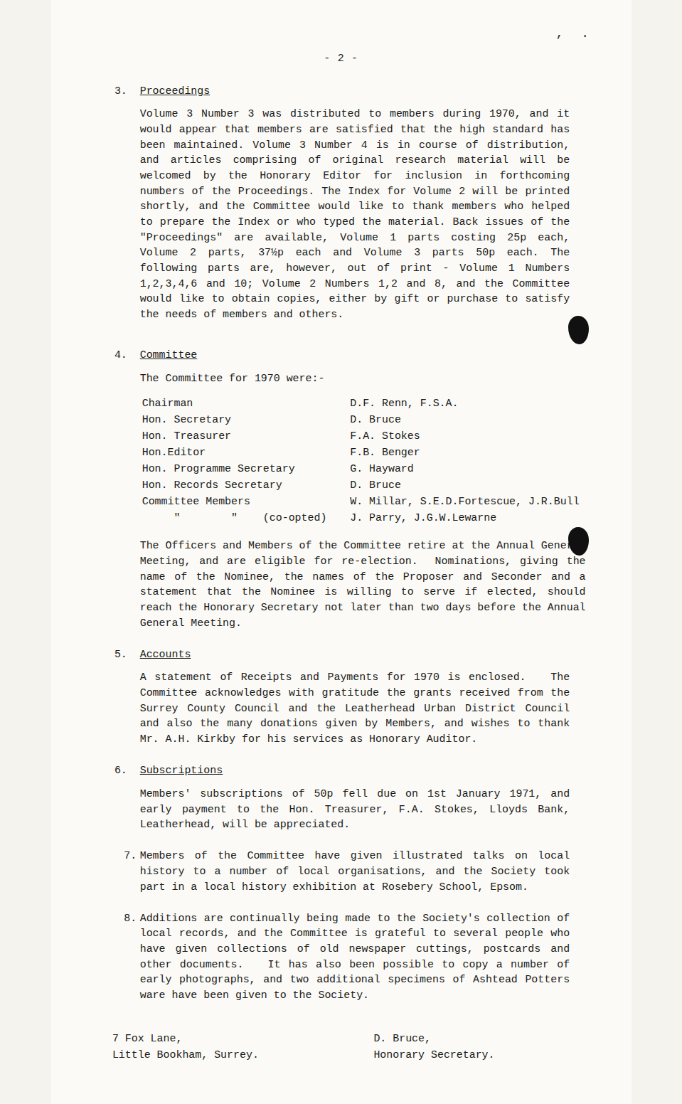, .
- 2 -
3.
Proceedings
Volume 3 Number 3 was distributed to members during 1970, and it would appear that members are satisfied that the high standard has been maintained. Volume 3 Number 4 is in course of distribution, and articles comprising of original research material will be welcomed by the Honorary Editor for inclusion in forthcoming numbers of the Proceedings. The Index for Volume 2 will be printed shortly, and the Committee would like to thank members who helped to prepare the Index or who typed the material. Back issues of the "Proceedings" are available, Volume 1 parts costing 25p each, Volume 2 parts, 37½p each and Volume 3 parts 50p each. The following parts are, however, out of print - Volume 1 Numbers 1,2,3,4,6 and 10; Volume 2 Numbers 1,2 and 8, and the Committee would like to obtain copies, either by gift or purchase to satisfy the needs of members and others.
4.
Committee
The Committee for 1970 were:-
| Chairman | D.F. Renn, F.S.A. |
| Hon. Secretary | D. Bruce |
| Hon. Treasurer | F.A. Stokes |
| Hon.Editor | F.B. Benger |
| Hon. Programme Secretary | G. Hayward |
| Hon. Records Secretary | D. Bruce |
| Committee Members | W. Millar, S.E.D.Fortescue, J.R.Bull |
| " " (co-opted) | J. Parry, J.G.W.Lewarne |
The Officers and Members of the Committee retire at the Annual General Meeting, and are eligible for re-election. Nominations, giving the name of the Nominee, the names of the Proposer and Seconder and a statement that the Nominee is willing to serve if elected, should reach the Honorary Secretary not later than two days before the Annual General Meeting.
5.
Accounts
A statement of Receipts and Payments for 1970 is enclosed. The Committee acknowledges with gratitude the grants received from the Surrey County Council and the Leatherhead Urban District Council and also the many donations given by Members, and wishes to thank Mr. A.H. Kirkby for his services as Honorary Auditor.
6.
Subscriptions
Members' subscriptions of 50p fell due on 1st January 1971, and early payment to the Hon. Treasurer, F.A. Stokes, Lloyds Bank, Leatherhead, will be appreciated.
7.
Members of the Committee have given illustrated talks on local history to a number of local organisations, and the Society took part in a local history exhibition at Rosebery School, Epsom.
8.
Additions are continually being made to the Society's collection of local records, and the Committee is grateful to several people who have given collections of old newspaper cuttings, postcards and other documents. It has also been possible to copy a number of early photographs, and two additional specimens of Ashtead Potters ware have been given to the Society.
7 Fox Lane,
Little Bookham, Surrey.
D. Bruce,
Honorary Secretary.